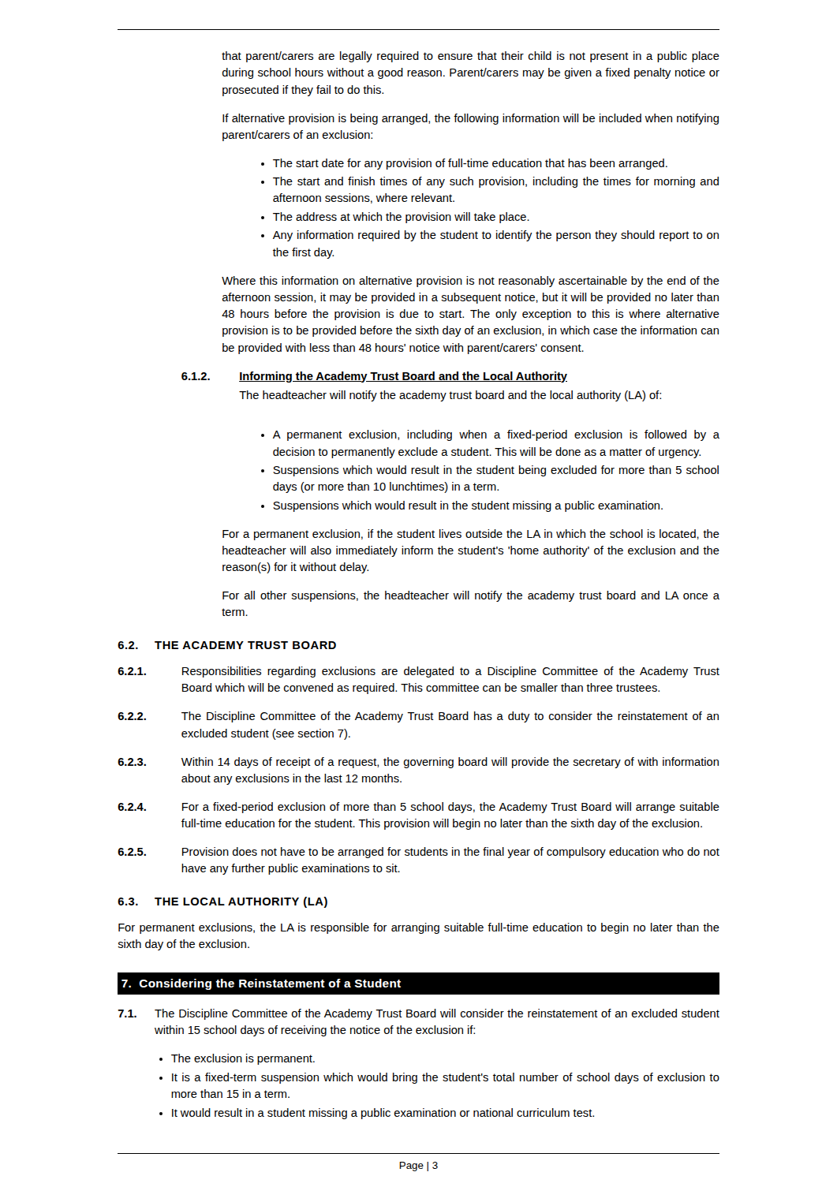that parent/carers are legally required to ensure that their child is not present in a public place during school hours without a good reason. Parent/carers may be given a fixed penalty notice or prosecuted if they fail to do this.
If alternative provision is being arranged, the following information will be included when notifying parent/carers of an exclusion:
The start date for any provision of full-time education that has been arranged.
The start and finish times of any such provision, including the times for morning and afternoon sessions, where relevant.
The address at which the provision will take place.
Any information required by the student to identify the person they should report to on the first day.
Where this information on alternative provision is not reasonably ascertainable by the end of the afternoon session, it may be provided in a subsequent notice, but it will be provided no later than 48 hours before the provision is due to start. The only exception to this is where alternative provision is to be provided before the sixth day of an exclusion, in which case the information can be provided with less than 48 hours' notice with parent/carers' consent.
6.1.2.
Informing the Academy Trust Board and the Local Authority
The headteacher will notify the academy trust board and the local authority (LA) of:
A permanent exclusion, including when a fixed-period exclusion is followed by a decision to permanently exclude a student. This will be done as a matter of urgency.
Suspensions which would result in the student being excluded for more than 5 school days (or more than 10 lunchtimes) in a term.
Suspensions which would result in the student missing a public examination.
For a permanent exclusion, if the student lives outside the LA in which the school is located, the headteacher will also immediately inform the student's 'home authority' of the exclusion and the reason(s) for it without delay.
For all other suspensions, the headteacher will notify the academy trust board and LA once a term.
6.2. THE ACADEMY TRUST BOARD
6.2.1.
Responsibilities regarding exclusions are delegated to a Discipline Committee of the Academy Trust Board which will be convened as required. This committee can be smaller than three trustees.
6.2.2.
The Discipline Committee of the Academy Trust Board has a duty to consider the reinstatement of an excluded student (see section 7).
6.2.3.
Within 14 days of receipt of a request, the governing board will provide the secretary of with information about any exclusions in the last 12 months.
6.2.4.
For a fixed-period exclusion of more than 5 school days, the Academy Trust Board will arrange suitable full-time education for the student. This provision will begin no later than the sixth day of the exclusion.
6.2.5.
Provision does not have to be arranged for students in the final year of compulsory education who do not have any further public examinations to sit.
6.3. THE LOCAL AUTHORITY (LA)
For permanent exclusions, the LA is responsible for arranging suitable full-time education to begin no later than the sixth day of the exclusion.
7. Considering the Reinstatement of a Student
7.1.
The Discipline Committee of the Academy Trust Board will consider the reinstatement of an excluded student within 15 school days of receiving the notice of the exclusion if:
The exclusion is permanent.
It is a fixed-term suspension which would bring the student's total number of school days of exclusion to more than 15 in a term.
It would result in a student missing a public examination or national curriculum test.
Page | 3